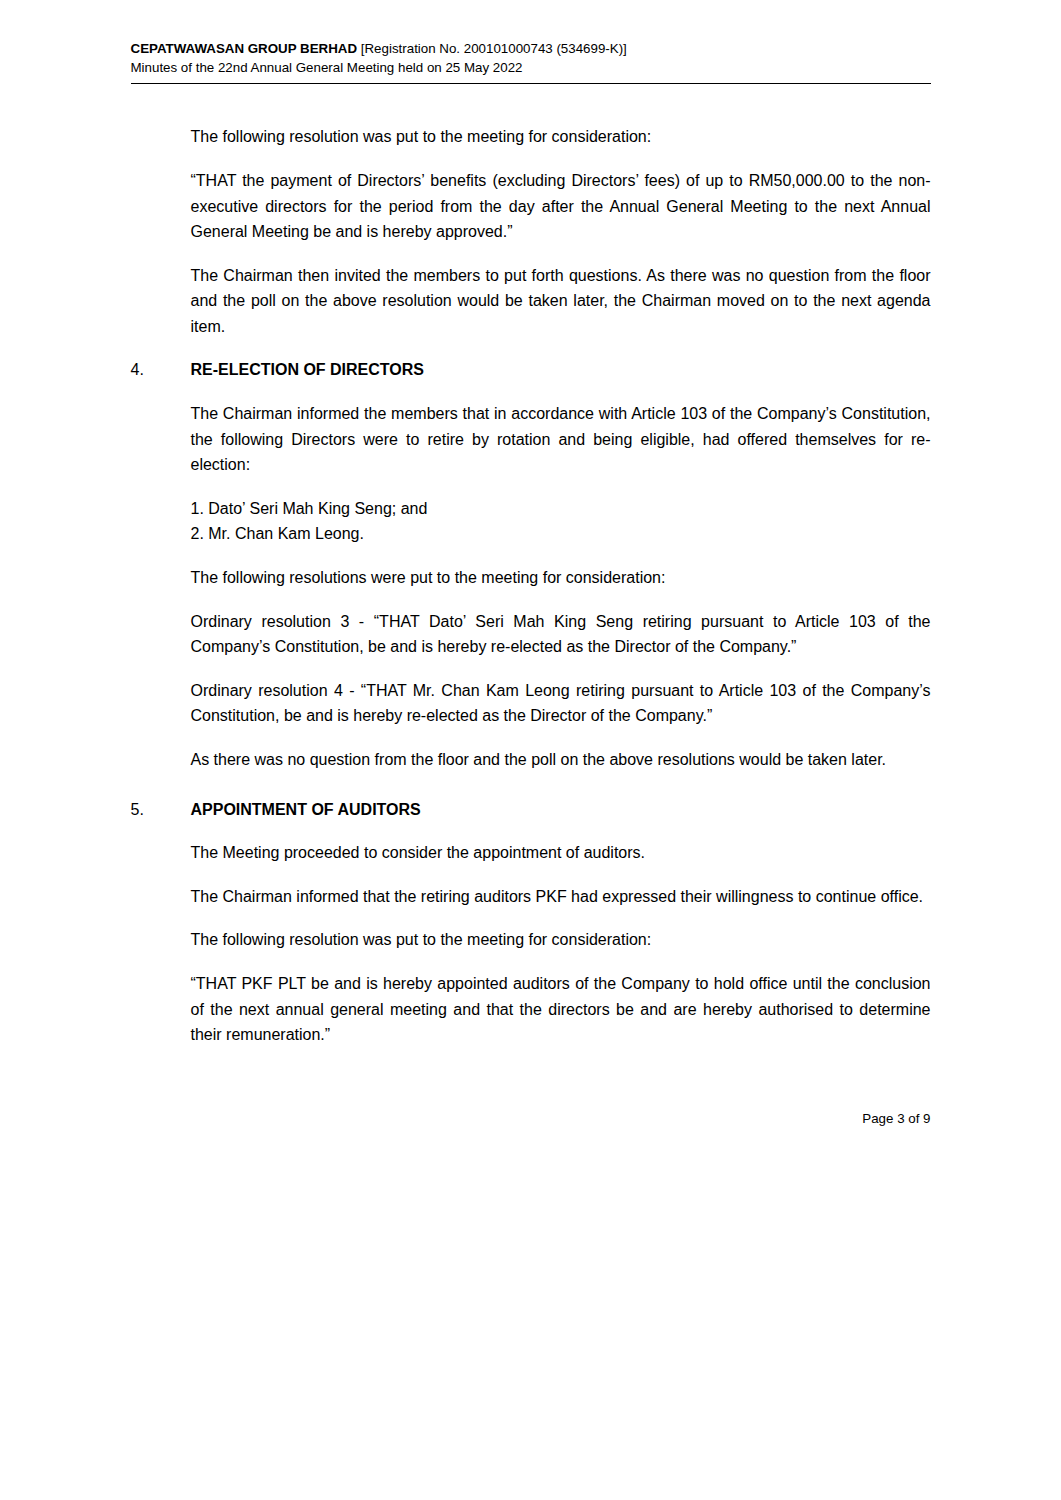CEPATWAWASAN GROUP BERHAD [Registration No. 200101000743 (534699-K)]
Minutes of the 22nd Annual General Meeting held on 25 May 2022
The following resolution was put to the meeting for consideration:
“THAT the payment of Directors’ benefits (excluding Directors’ fees) of up to RM50,000.00 to the non-executive directors for the period from the day after the Annual General Meeting to the next Annual General Meeting be and is hereby approved.”
The Chairman then invited the members to put forth questions. As there was no question from the floor and the poll on the above resolution would be taken later, the Chairman moved on to the next agenda item.
4.
Re-election of Directors
The Chairman informed the members that in accordance with Article 103 of the Company’s Constitution, the following Directors were to retire by rotation and being eligible, had offered themselves for re-election:
1. Dato’ Seri Mah King Seng; and
2. Mr. Chan Kam Leong.
The following resolutions were put to the meeting for consideration:
Ordinary resolution 3 - “THAT Dato’ Seri Mah King Seng retiring pursuant to Article 103 of the Company’s Constitution, be and is hereby re-elected as the Director of the Company.”
Ordinary resolution 4 - “THAT Mr. Chan Kam Leong retiring pursuant to Article 103 of the Company’s Constitution, be and is hereby re-elected as the Director of the Company.”
As there was no question from the floor and the poll on the above resolutions would be taken later.
5.
Appointment of Auditors
The Meeting proceeded to consider the appointment of auditors.
The Chairman informed that the retiring auditors PKF had expressed their willingness to continue office.
The following resolution was put to the meeting for consideration:
“THAT PKF PLT be and is hereby appointed auditors of the Company to hold office until the conclusion of the next annual general meeting and that the directors be and are hereby authorised to determine their remuneration.”
Page 3 of 9